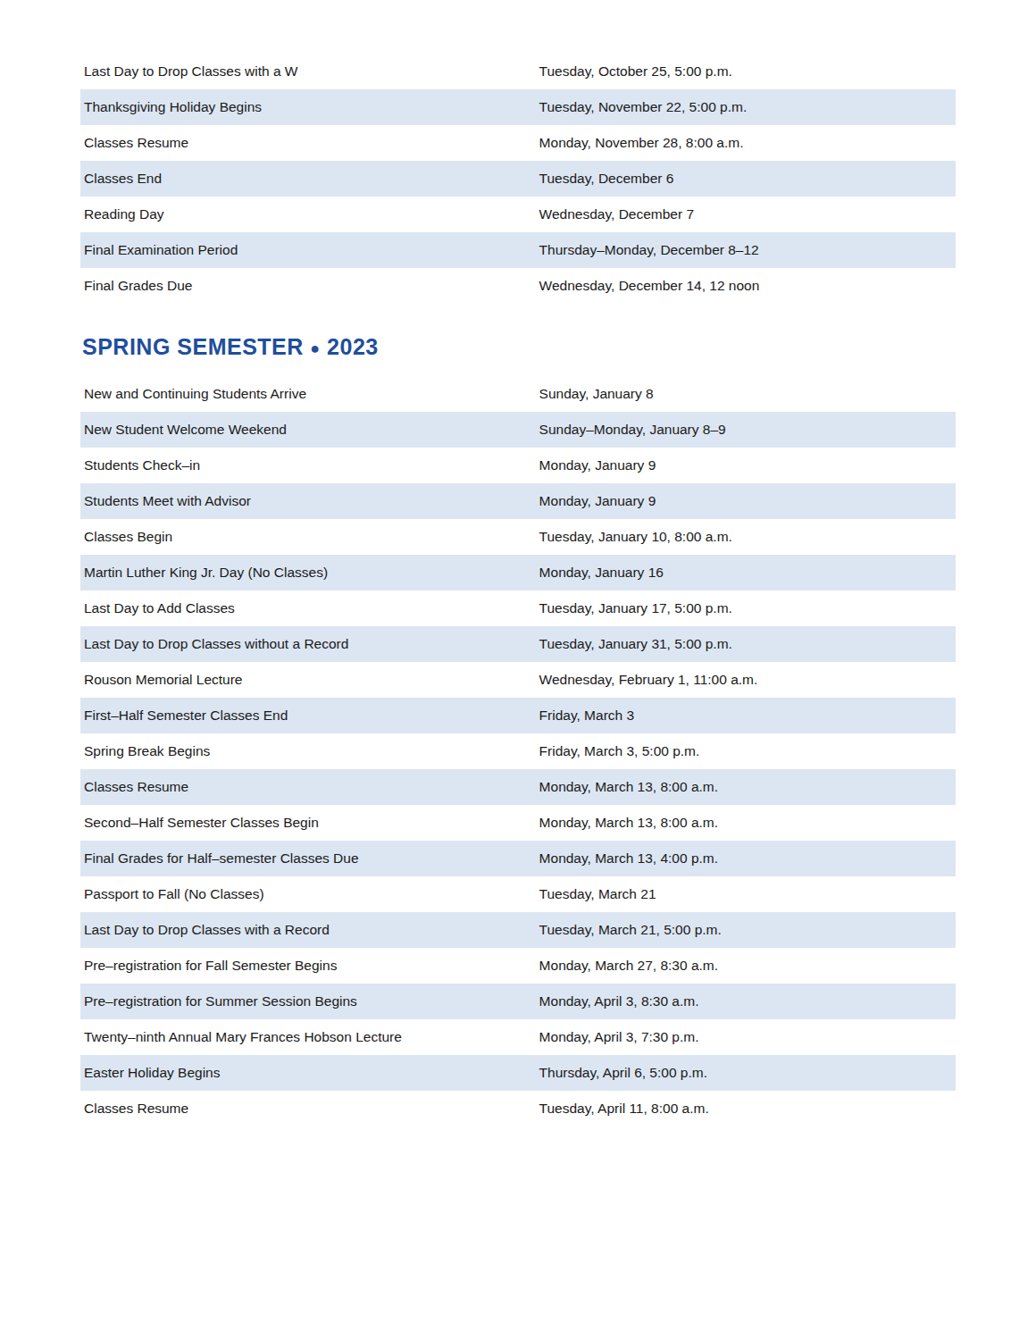| Last Day to Drop Classes with a W | Tuesday, October 25, 5:00 p.m. |
| Thanksgiving Holiday Begins | Tuesday, November 22, 5:00 p.m. |
| Classes Resume | Monday, November 28, 8:00 a.m. |
| Classes End | Tuesday, December 6 |
| Reading Day | Wednesday, December 7 |
| Final Examination Period | Thursday–Monday, December 8–12 |
| Final Grades Due | Wednesday, December 14, 12 noon |
SPRING SEMESTER ● 2023
| New and Continuing Students Arrive | Sunday, January 8 |
| New Student Welcome Weekend | Sunday–Monday, January 8–9 |
| Students Check–in | Monday, January 9 |
| Students Meet with Advisor | Monday, January 9 |
| Classes Begin | Tuesday, January 10, 8:00 a.m. |
| Martin Luther King Jr. Day (No Classes) | Monday, January 16 |
| Last Day to Add Classes | Tuesday, January 17, 5:00 p.m. |
| Last Day to Drop Classes without a Record | Tuesday, January 31, 5:00 p.m. |
| Rouson Memorial Lecture | Wednesday, February 1, 11:00 a.m. |
| First–Half Semester Classes End | Friday, March 3 |
| Spring Break Begins | Friday, March 3, 5:00 p.m. |
| Classes Resume | Monday, March 13, 8:00 a.m. |
| Second–Half Semester Classes Begin | Monday, March 13, 8:00 a.m. |
| Final Grades for Half–semester Classes Due | Monday, March 13, 4:00 p.m. |
| Passport to Fall (No Classes) | Tuesday, March 21 |
| Last Day to Drop Classes with a Record | Tuesday, March 21, 5:00 p.m. |
| Pre–registration for Fall Semester Begins | Monday, March 27, 8:30 a.m. |
| Pre–registration for Summer Session Begins | Monday, April 3, 8:30 a.m. |
| Twenty–ninth Annual Mary Frances Hobson Lecture | Monday, April 3, 7:30 p.m. |
| Easter Holiday Begins | Thursday, April 6, 5:00 p.m. |
| Classes Resume | Tuesday, April 11, 8:00 a.m. |